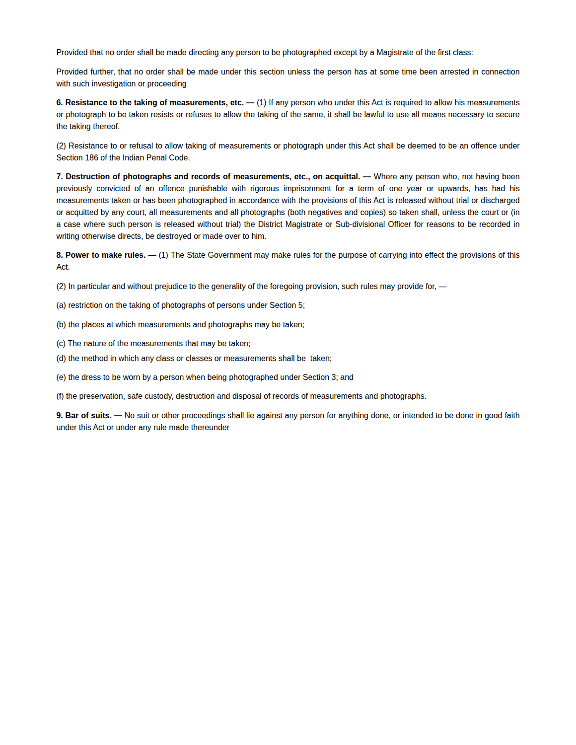Provided that no order shall be made directing any person to be photographed except by a Magistrate of the first class:
Provided further, that no order shall be made under this section unless the person has at some time been arrested in connection with such investigation or proceeding
6. Resistance to the taking of measurements, etc. — (1) If any person who under this Act is required to allow his measurements or photograph to be taken resists or refuses to allow the taking of the same, it shall be lawful to use all means necessary to secure the taking thereof.
(2) Resistance to or refusal to allow taking of measurements or photograph under this Act shall be deemed to be an offence under Section 186 of the Indian Penal Code.
7. Destruction of photographs and records of measurements, etc., on acquittal. — Where any person who, not having been previously convicted of an offence punishable with rigorous imprisonment for a term of one year or upwards, has had his measurements taken or has been photographed in accordance with the provisions of this Act is released without trial or discharged or acquitted by any court, all measurements and all photographs (both negatives and copies) so taken shall, unless the court or (in a case where such person is released without trial) the District Magistrate or Sub-divisional Officer for reasons to be recorded in writing otherwise directs, be destroyed or made over to him.
8. Power to make rules. — (1) The State Government may make rules for the purpose of carrying into effect the provisions of this Act.
(2) In particular and without prejudice to the generality of the foregoing provision, such rules may provide for, —
(a) restriction on the taking of photographs of persons under Section 5;
(b) the places at which measurements and photographs may be taken;
(c) The nature of the measurements that may be taken;
(d) the method in which any class or classes or measurements shall be taken;
(e) the dress to be worn by a person when being photographed under Section 3; and
(f) the preservation, safe custody, destruction and disposal of records of measurements and photographs.
9. Bar of suits. — No suit or other proceedings shall lie against any person for anything done, or intended to be done in good faith under this Act or under any rule made thereunder